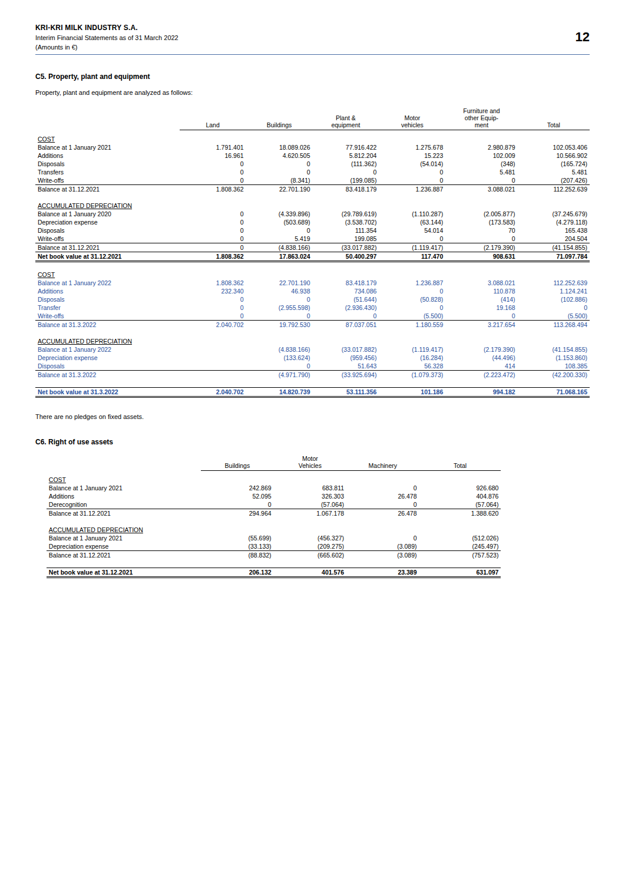KRI-KRI MILK INDUSTRY S.A.
Interim Financial Statements as of 31 March 2022
(Amounts in €)
12
C5. Property, plant and equipment
Property, plant and equipment are analyzed as follows:
| | Land | Buildings | Plant & equipment | Motor vehicles | Furniture and other Equip- ment | Total |
| --- | --- | --- | --- | --- | --- | --- |
| COST | |
| Balance at 1 January 2021 | 1.791.401 | 18.089.026 | 77.916.422 | 1.275.678 | 2.980.879 | 102.053.406 |
| Additions | 16.961 | 4.620.505 | 5.812.204 | 15.223 | 102.009 | 10.566.902 |
| Disposals | 0 | 0 | (111.362) | (54.014) | (348) | (165.724) |
| Transfers | 0 | 0 | 0 | 0 | 5.481 | 5.481 |
| Write-offs | 0 | (8.341) | (199.085) | 0 | 0 | (207.426) |
| Balance at 31.12.2021 | 1.808.362 | 22.701.190 | 83.418.179 | 1.236.887 | 3.088.021 | 112.252.639 |
| ACCUMULATED DEPRECIATION | |
| Balance at 1 January 2020 | 0 | (4.339.896) | (29.789.619) | (1.110.287) | (2.005.877) | (37.245.679) |
| Depreciation expense | 0 | (503.689) | (3.538.702) | (63.144) | (173.583) | (4.279.118) |
| Disposals | 0 | 0 | 111.354 | 54.014 | 70 | 165.438 |
| Write-offs | 0 | 5.419 | 199.085 | 0 | 0 | 204.504 |
| Balance at 31.12.2021 | 0 | (4.838.166) | (33.017.882) | (1.119.417) | (2.179.390) | (41.154.855) |
| Net book value at 31.12.2021 | 1.808.362 | 17.863.024 | 50.400.297 | 117.470 | 908.631 | 71.097.784 |
| COST | |
| Balance at 1 January 2022 | 1.808.362 | 22.701.190 | 83.418.179 | 1.236.887 | 3.088.021 | 112.252.639 |
| Additions | 232.340 | 46.938 | 734.086 | 0 | 110.878 | 1.124.241 |
| Disposals | 0 | 0 | (51.644) | (50.828) | (414) | (102.886) |
| Transfer | 0 | (2.955.598) | (2.936.430) | 0 | 19.168 | 0 |
| Write-offs | 0 | 0 | 0 | (5.500) | 0 | (5.500) |
| Balance at 31.3.2022 | 2.040.702 | 19.792.530 | 87.037.051 | 1.180.559 | 3.217.654 | 113.268.494 |
| ACCUMULATED DEPRECIATION | |
| Balance at 1 January 2022 | | (4.838.166) | (33.017.882) | (1.119.417) | (2.179.390) | (41.154.855) |
| Depreciation expense | | (133.624) | (959.456) | (16.284) | (44.496) | (1.153.860) |
| Disposals | | 0 | 51.643 | 56.328 | 414 | 108.385 |
| Balance at 31.3.2022 | | (4.971.790) | (33.925.694) | (1.079.373) | (2.223.472) | (42.200.330) |
| Net book value at 31.3.2022 | 2.040.702 | 14.820.739 | 53.111.356 | 101.186 | 994.182 | 71.068.165 |
There are no pledges on fixed assets.
C6. Right of use assets
| | Buildings | Motor Vehicles | Machinery | Total |
| --- | --- | --- | --- | --- |
| COST | |
| Balance at 1 January 2021 | 242.869 | 683.811 | 0 | 926.680 |
| Additions | 52.095 | 326.303 | 26.478 | 404.876 |
| Derecognition | 0 | (57.064) | 0 | (57.064) |
| Balance at 31.12.2021 | 294.964 | 1.067.178 | 26.478 | 1.388.620 |
| ACCUMULATED DEPRECIATION | |
| Balance at 1 January 2021 | (55.699) | (456.327) | 0 | (512.026) |
| Depreciation expense | (33.133) | (209.275) | (3.089) | (245.497) |
| Balance at 31.12.2021 | (88.832) | (665.602) | (3.089) | (757.523) |
| Net book value at 31.12.2021 | 206.132 | 401.576 | 23.389 | 631.097 |